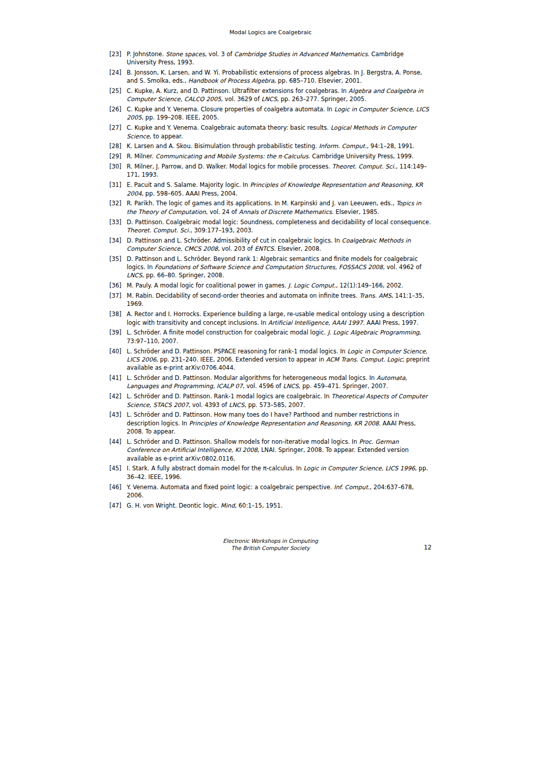Modal Logics are Coalgebraic
[23] P. Johnstone. Stone spaces, vol. 3 of Cambridge Studies in Advanced Mathematics. Cambridge University Press, 1993.
[24] B. Jonsson, K. Larsen, and W. Yi. Probabilistic extensions of process algebras. In J. Bergstra, A. Ponse, and S. Smolka, eds., Handbook of Process Algebra, pp. 685–710. Elsevier, 2001.
[25] C. Kupke, A. Kurz, and D. Pattinson. Ultrafilter extensions for coalgebras. In Algebra and Coalgebra in Computer Science, CALCO 2005, vol. 3629 of LNCS, pp. 263–277. Springer, 2005.
[26] C. Kupke and Y. Venema. Closure properties of coalgebra automata. In Logic in Computer Science, LICS 2005, pp. 199–208. IEEE, 2005.
[27] C. Kupke and Y. Venema. Coalgebraic automata theory: basic results. Logical Methods in Computer Science, to appear.
[28] K. Larsen and A. Skou. Bisimulation through probabilistic testing. Inform. Comput., 94:1–28, 1991.
[29] R. Milner. Communicating and Mobile Systems: the π-Calculus. Cambridge University Press, 1999.
[30] R. Milner, J. Parrow, and D. Walker. Modal logics for mobile processes. Theoret. Comput. Sci., 114:149–171, 1993.
[31] E. Pacuit and S. Salame. Majority logic. In Principles of Knowledge Representation and Reasoning, KR 2004, pp. 598–605. AAAI Press, 2004.
[32] R. Parikh. The logic of games and its applications. In M. Karpinski and J. van Leeuwen, eds., Topics in the Theory of Computation, vol. 24 of Annals of Discrete Mathematics. Elsevier, 1985.
[33] D. Pattinson. Coalgebraic modal logic: Soundness, completeness and decidability of local consequence. Theoret. Comput. Sci., 309:177–193, 2003.
[34] D. Pattinson and L. Schröder. Admissibility of cut in coalgebraic logics. In Coalgebraic Methods in Computer Science, CMCS 2008, vol. 203 of ENTCS. Elsevier, 2008.
[35] D. Pattinson and L. Schröder. Beyond rank 1: Algebraic semantics and finite models for coalgebraic logics. In Foundations of Software Science and Computation Structures, FOSSACS 2008, vol. 4962 of LNCS, pp. 66–80. Springer, 2008.
[36] M. Pauly. A modal logic for coalitional power in games. J. Logic Comput., 12(1):149–166, 2002.
[37] M. Rabin. Decidability of second-order theories and automata on infinite trees. Trans. AMS, 141:1–35, 1969.
[38] A. Rector and I. Horrocks. Experience building a large, re-usable medical ontology using a description logic with transitivity and concept inclusions. In Artificial Intelligence, AAAI 1997. AAAI Press, 1997.
[39] L. Schröder. A finite model construction for coalgebraic modal logic. J. Logic Algebraic Programming, 73:97–110, 2007.
[40] L. Schröder and D. Pattinson. PSPACE reasoning for rank-1 modal logics. In Logic in Computer Science, LICS 2006, pp. 231–240. IEEE, 2006. Extended version to appear in ACM Trans. Comput. Logic; preprint available as e-print arXiv:0706.4044.
[41] L. Schröder and D. Pattinson. Modular algorithms for heterogeneous modal logics. In Automata, Languages and Programming, ICALP 07, vol. 4596 of LNCS, pp. 459–471. Springer, 2007.
[42] L. Schröder and D. Pattinson. Rank-1 modal logics are coalgebraic. In Theoretical Aspects of Computer Science, STACS 2007, vol. 4393 of LNCS, pp. 573–585, 2007.
[43] L. Schröder and D. Pattinson. How many toes do I have? Parthood and number restrictions in description logics. In Principles of Knowledge Representation and Reasoning, KR 2008. AAAI Press, 2008. To appear.
[44] L. Schröder and D. Pattinson. Shallow models for non-iterative modal logics. In Proc. German Conference on Artificial Intelligence, KI 2008, LNAI. Springer, 2008. To appear. Extended version available as e-print arXiv:0802.0116.
[45] I. Stark. A fully abstract domain model for the π-calculus. In Logic in Computer Science, LICS 1996, pp. 36–42. IEEE, 1996.
[46] Y. Venema. Automata and fixed point logic: a coalgebraic perspective. Inf. Comput., 204:637–678, 2006.
[47] G. H. von Wright. Deontic logic. Mind, 60:1–15, 1951.
Electronic Workshops in Computing
The British Computer Society 12